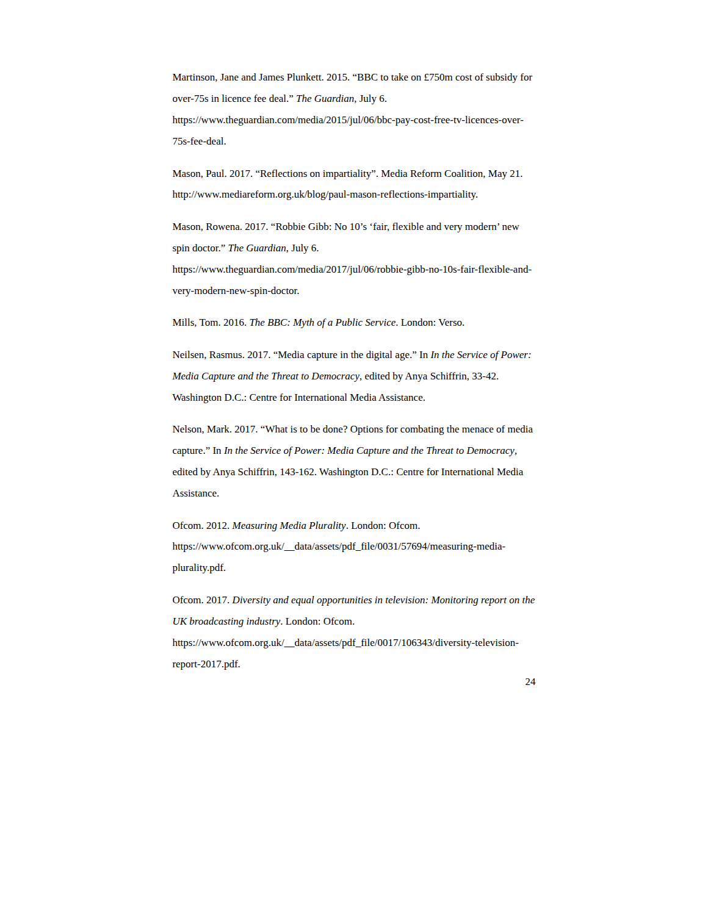Martinson, Jane and James Plunkett. 2015. “BBC to take on £750m cost of subsidy for over-75s in licence fee deal.” The Guardian, July 6. https://www.theguardian.com/media/2015/jul/06/bbc-pay-cost-free-tv-licences-over-75s-fee-deal.
Mason, Paul. 2017. “Reflections on impartiality”. Media Reform Coalition, May 21. http://www.mediareform.org.uk/blog/paul-mason-reflections-impartiality.
Mason, Rowena. 2017. “Robbie Gibb: No 10’s ‘fair, flexible and very modern’ new spin doctor.” The Guardian, July 6. https://www.theguardian.com/media/2017/jul/06/robbie-gibb-no-10s-fair-flexible-and-very-modern-new-spin-doctor.
Mills, Tom. 2016. The BBC: Myth of a Public Service. London: Verso.
Neilsen, Rasmus. 2017. “Media capture in the digital age.” In In the Service of Power: Media Capture and the Threat to Democracy, edited by Anya Schiffrin, 33-42. Washington D.C.: Centre for International Media Assistance.
Nelson, Mark. 2017. “What is to be done? Options for combating the menace of media capture.” In In the Service of Power: Media Capture and the Threat to Democracy, edited by Anya Schiffrin, 143-162. Washington D.C.: Centre for International Media Assistance.
Ofcom. 2012. Measuring Media Plurality. London: Ofcom. https://www.ofcom.org.uk/__data/assets/pdf_file/0031/57694/measuring-media-plurality.pdf.
Ofcom. 2017. Diversity and equal opportunities in television: Monitoring report on the UK broadcasting industry. London: Ofcom. https://www.ofcom.org.uk/__data/assets/pdf_file/0017/106343/diversity-television-report-2017.pdf.
24